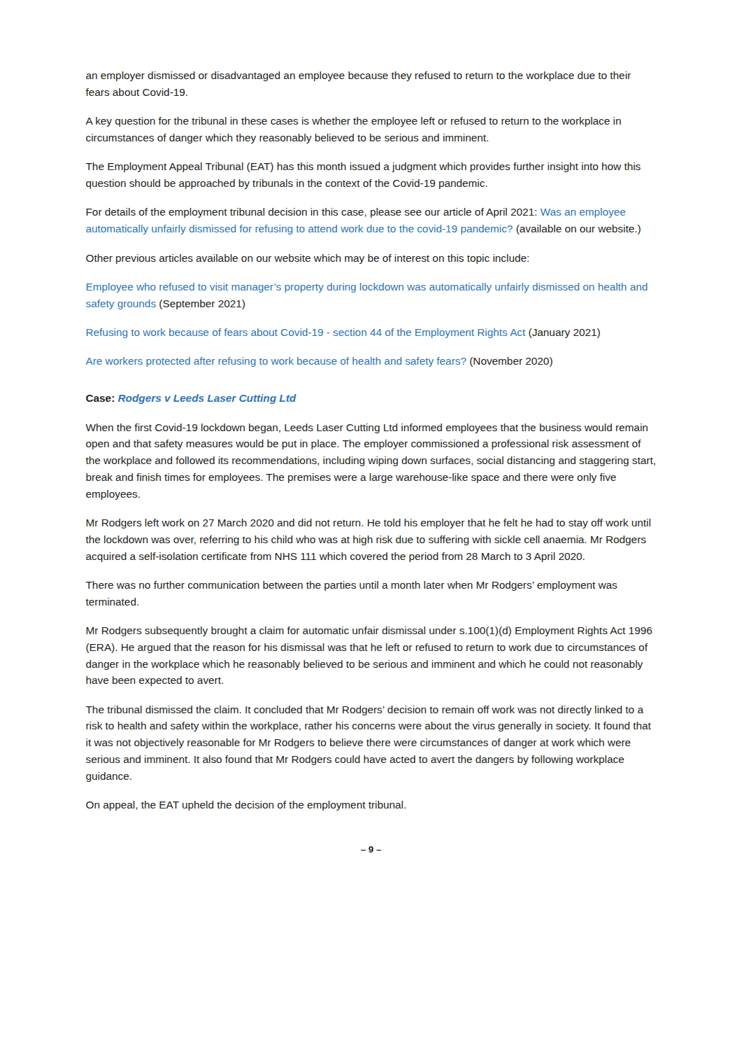an employer dismissed or disadvantaged an employee because they refused to return to the workplace due to their fears about Covid-19.
A key question for the tribunal in these cases is whether the employee left or refused to return to the workplace in circumstances of danger which they reasonably believed to be serious and imminent.
The Employment Appeal Tribunal (EAT) has this month issued a judgment which provides further insight into how this question should be approached by tribunals in the context of the Covid-19 pandemic.
For details of the employment tribunal decision in this case, please see our article of April 2021: Was an employee automatically unfairly dismissed for refusing to attend work due to the covid-19 pandemic? (available on our website.)
Other previous articles available on our website which may be of interest on this topic include:
Employee who refused to visit manager’s property during lockdown was automatically unfairly dismissed on health and safety grounds (September 2021)
Refusing to work because of fears about Covid-19 - section 44 of the Employment Rights Act (January 2021)
Are workers protected after refusing to work because of health and safety fears? (November 2020)
Case: Rodgers v Leeds Laser Cutting Ltd
When the first Covid-19 lockdown began, Leeds Laser Cutting Ltd informed employees that the business would remain open and that safety measures would be put in place. The employer commissioned a professional risk assessment of the workplace and followed its recommendations, including wiping down surfaces, social distancing and staggering start, break and finish times for employees. The premises were a large warehouse-like space and there were only five employees.
Mr Rodgers left work on 27 March 2020 and did not return. He told his employer that he felt he had to stay off work until the lockdown was over, referring to his child who was at high risk due to suffering with sickle cell anaemia. Mr Rodgers acquired a self-isolation certificate from NHS 111 which covered the period from 28 March to 3 April 2020.
There was no further communication between the parties until a month later when Mr Rodgers’ employment was terminated.
Mr Rodgers subsequently brought a claim for automatic unfair dismissal under s.100(1)(d) Employment Rights Act 1996 (ERA). He argued that the reason for his dismissal was that he left or refused to return to work due to circumstances of danger in the workplace which he reasonably believed to be serious and imminent and which he could not reasonably have been expected to avert.
The tribunal dismissed the claim. It concluded that Mr Rodgers’ decision to remain off work was not directly linked to a risk to health and safety within the workplace, rather his concerns were about the virus generally in society. It found that it was not objectively reasonable for Mr Rodgers to believe there were circumstances of danger at work which were serious and imminent. It also found that Mr Rodgers could have acted to avert the dangers by following workplace guidance.
On appeal, the EAT upheld the decision of the employment tribunal.
– 9 –